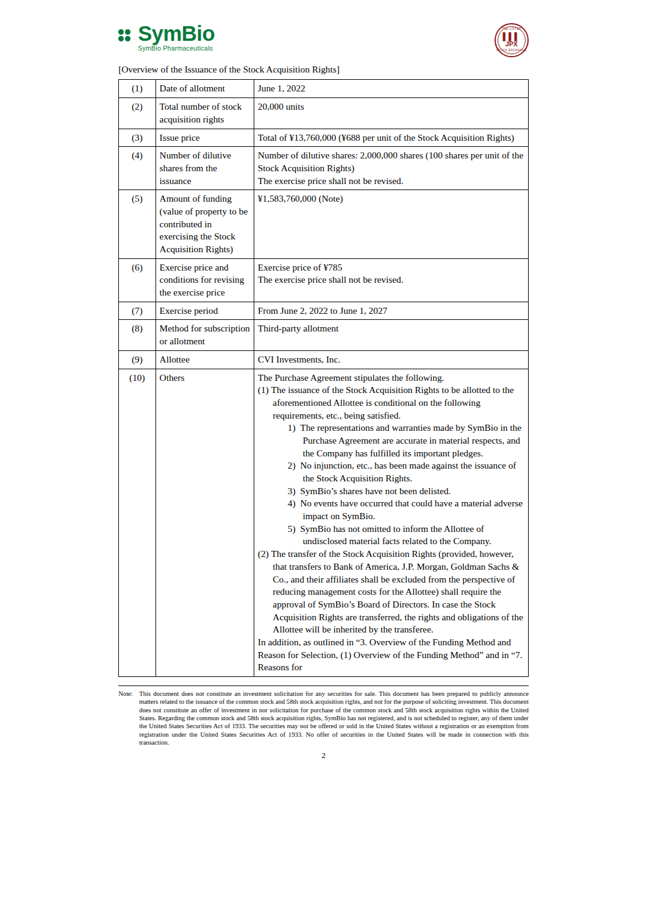SymBio
SymBio Pharmaceuticals
TSE LISTED
▌▌▌
JPX
STOCK EXCHANGE
[Overview of the Issuance of the Stock Acquisition Rights]
| (1) | Date of allotment | June 1, 2022 |
| (2) | Total number of stock acquisition rights | 20,000 units |
| (3) | Issue price | Total of ¥13,760,000 (¥688 per unit of the Stock Acquisition Rights) |
| (4) | Number of dilutive shares from the issuance | Number of dilutive shares: 2,000,000 shares (100 shares per unit of the Stock Acquisition Rights) The exercise price shall not be revised. |
| (5) | Amount of funding (value of property to be contributed in exercising the Stock Acquisition Rights) | ¥1,583,760,000 (Note) |
| (6) | Exercise price and conditions for revising the exercise price | Exercise price of ¥785 The exercise price shall not be revised. |
| (7) | Exercise period | From June 2, 2022 to June 1, 2027 |
| (8) | Method for subscription or allotment | Third-party allotment |
| (9) | Allottee | CVI Investments, Inc. |
| (10) | Others | The Purchase Agreement stipulates the following. (1) The issuance of the Stock Acquisition Rights to be allotted to the aforementioned Allottee is conditional on the following requirements, etc., being satisfied. 1) The representations and warranties made by SymBio in the Purchase Agreement are accurate in material respects, and the Company has fulfilled its important pledges. 2) No injunction, etc., has been made against the issuance of the Stock Acquisition Rights. 3) SymBio’s shares have not been delisted. 4) No events have occurred that could have a material adverse impact on SymBio. 5) SymBio has not omitted to inform the Allottee of undisclosed material facts related to the Company. (2) The transfer of the Stock Acquisition Rights (provided, however, that transfers to Bank of America, J.P. Morgan, Goldman Sachs & Co., and their affiliates shall be excluded from the perspective of reducing management costs for the Allottee) shall require the approval of SymBio’s Board of Directors. In case the Stock Acquisition Rights are transferred, the rights and obligations of the Allottee will be inherited by the transferee. In addition, as outlined in “3. Overview of the Funding Method and Reason for Selection, (1) Overview of the Funding Method” and in “7. Reasons for |
Note: This document does not constitute an investment solicitation for any securities for sale. This document has been prepared to publicly announce matters related to the issuance of the common stock and 58th stock acquisition rights, and not for the purpose of soliciting investment. This document does not constitute an offer of investment in nor solicitation for purchase of the common stock and 58th stock acquisition rights within the United States. Regarding the common stock and 58th stock acquisition rights, SymBio has not registered, and is not scheduled to register, any of them under the United States Securities Act of 1933. The securities may not be offered or sold in the United States without a registration or an exemption from registration under the United States Securities Act of 1933. No offer of securities in the United States will be made in connection with this transaction.
2